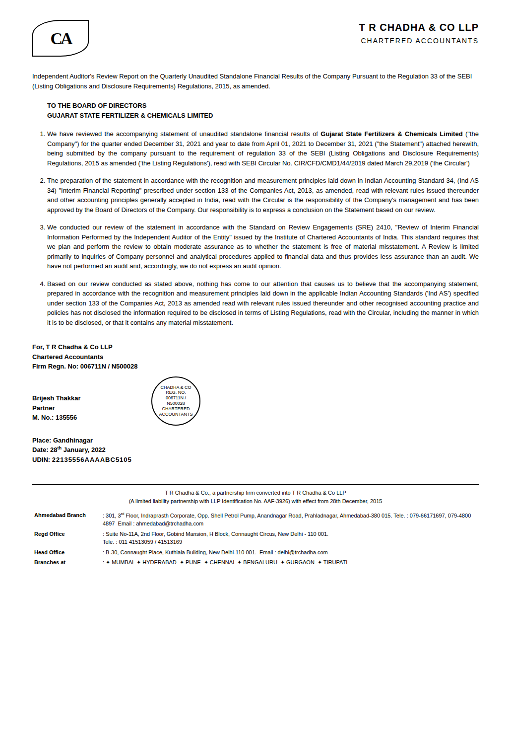CA
T R CHADHA & CO LLP
CHARTERED ACCOUNTANTS
Independent Auditor's Review Report on the Quarterly Unaudited Standalone Financial Results of the Company Pursuant to the Regulation 33 of the SEBI (Listing Obligations and Disclosure Requirements) Regulations, 2015, as amended.
TO THE BOARD OF DIRECTORS
GUJARAT STATE FERTILIZER & CHEMICALS LIMITED
We have reviewed the accompanying statement of unaudited standalone financial results of Gujarat State Fertilizers & Chemicals Limited ("the Company") for the quarter ended December 31, 2021 and year to date from April 01, 2021 to December 31, 2021 ("the Statement") attached herewith, being submitted by the company pursuant to the requirement of regulation 33 of the SEBI (Listing Obligations and Disclosure Requirements) Regulations, 2015 as amended ('the Listing Regulations'), read with SEBI Circular No. CIR/CFD/CMD1/44/2019 dated March 29,2019 ('the Circular')
The preparation of the statement in accordance with the recognition and measurement principles laid down in Indian Accounting Standard 34, (Ind AS 34) "Interim Financial Reporting" prescribed under section 133 of the Companies Act, 2013, as amended, read with relevant rules issued thereunder and other accounting principles generally accepted in India, read with the Circular is the responsibility of the Company's management and has been approved by the Board of Directors of the Company. Our responsibility is to express a conclusion on the Statement based on our review.
We conducted our review of the statement in accordance with the Standard on Review Engagements (SRE) 2410, "Review of Interim Financial Information Performed by the Independent Auditor of the Entity" issued by the Institute of Chartered Accountants of India. This standard requires that we plan and perform the review to obtain moderate assurance as to whether the statement is free of material misstatement. A Review is limited primarily to inquiries of Company personnel and analytical procedures applied to financial data and thus provides less assurance than an audit. We have not performed an audit and, accordingly, we do not express an audit opinion.
Based on our review conducted as stated above, nothing has come to our attention that causes us to believe that the accompanying statement, prepared in accordance with the recognition and measurement principles laid down in the applicable Indian Accounting Standards ('Ind AS') specified under section 133 of the Companies Act, 2013 as amended read with relevant rules issued thereunder and other recognised accounting practice and policies has not disclosed the information required to be disclosed in terms of Listing Regulations, read with the Circular, including the manner in which it is to be disclosed, or that it contains any material misstatement.
For, T R Chadha & Co LLP
Chartered Accountants
Firm Regn. No: 006711N / N500028
Brijesh Thakkar
Partner
M. No.: 135556
CHADHA & CO
REG. NO.
006711N /
N500028
CHARTERED ACCOUNTANTS
Place: Gandhinagar
Date: 28th January, 2022
UDIN: 22135556AAAABC5105
T R Chadha & Co., a partnership firm converted into T R Chadha & Co LLP
(A limited liability partnership with LLP Identification No. AAF-3926) with effect from 28th December, 2015
| Ahmedabad Branch | : 301, 3 rd Floor, Indraprasth Corporate, Opp. Shell Petrol Pump, Anandnagar Road, Prahladnagar, Ahmedabad-380 015. Tele. : 079-66171697, 079-4800 4897 Email : ahmedabad@trchadha.com |
| Regd Office | : Suite No-11A, 2nd Floor, Gobind Mansion, H Block, Connaught Circus, New Delhi - 110 001. Tele. : 011 41513059 / 41513169 |
| Head Office | : B-30, Connaught Place, Kuthiala Building, New Delhi-110 001. Email : delhi@trchadha.com |
| Branches at | : ✦ MUMBAI ✦ HYDERABAD ✦ PUNE ✦ CHENNAI ✦ BENGALURU ✦ GURGAON ✦ TIRUPATI |